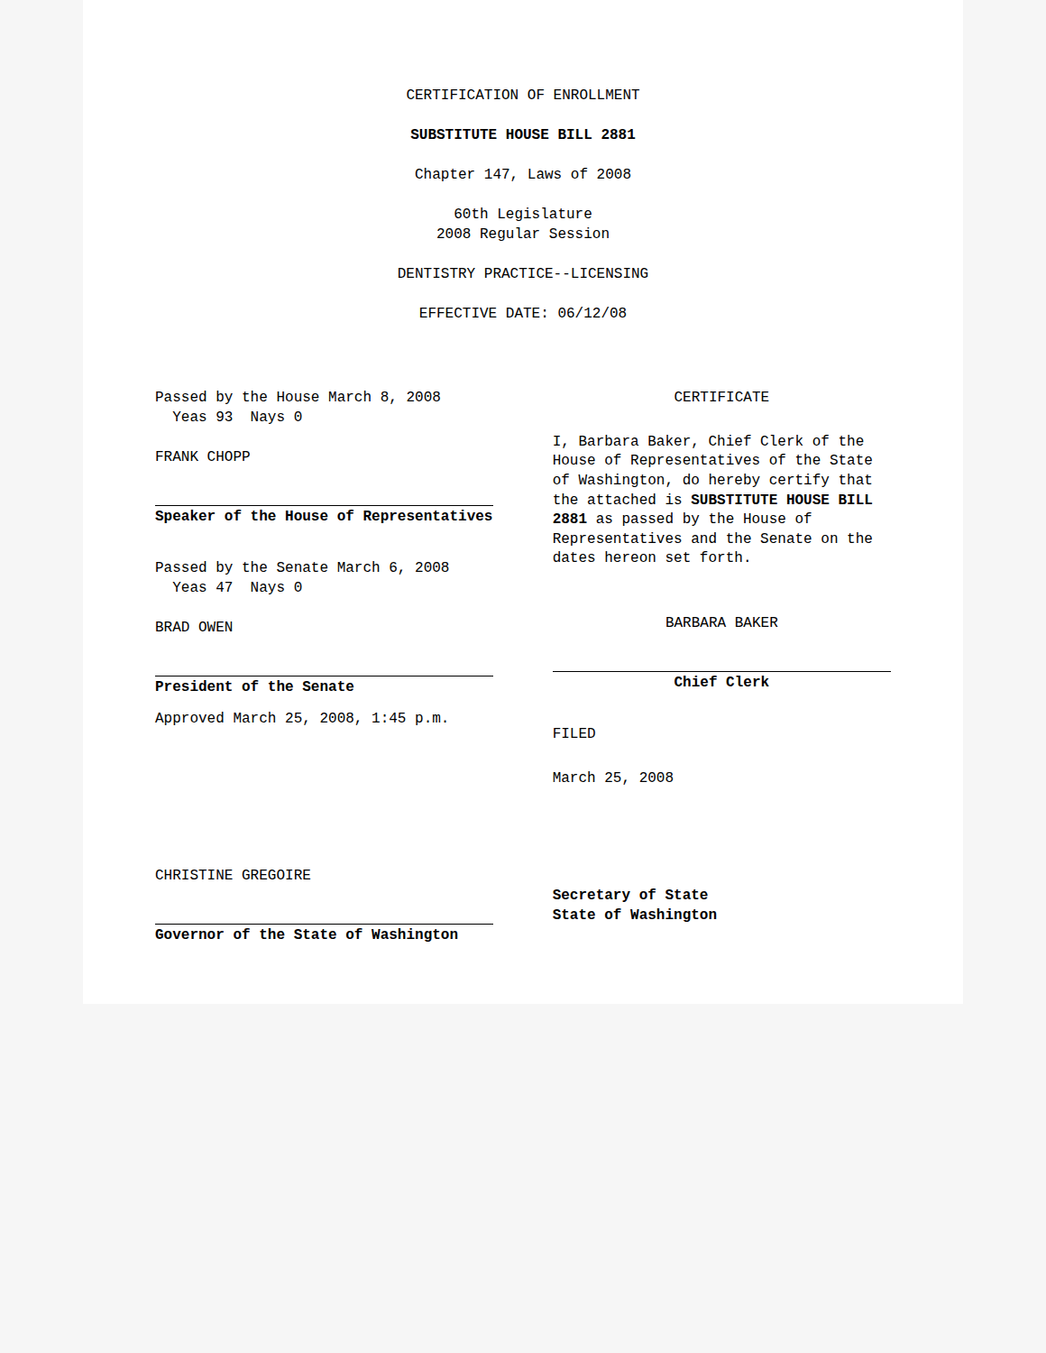CERTIFICATION OF ENROLLMENT
SUBSTITUTE HOUSE BILL 2881
Chapter 147, Laws of 2008
60th Legislature
2008 Regular Session
DENTISTRY PRACTICE--LICENSING
EFFECTIVE DATE: 06/12/08
Passed by the House March 8, 2008
Yeas 93 Nays 0
FRANK CHOPP
Speaker of the House of Representatives
Passed by the Senate March 6, 2008
Yeas 47 Nays 0
BRAD OWEN
President of the Senate
Approved March 25, 2008, 1:45 p.m.
CERTIFICATE
I, Barbara Baker, Chief Clerk of the House of Representatives of the State of Washington, do hereby certify that the attached is SUBSTITUTE HOUSE BILL 2881 as passed by the House of Representatives and the Senate on the dates hereon set forth.
BARBARA BAKER
Chief Clerk
FILED
March 25, 2008
CHRISTINE GREGOIRE
Governor of the State of Washington
Secretary of State
State of Washington